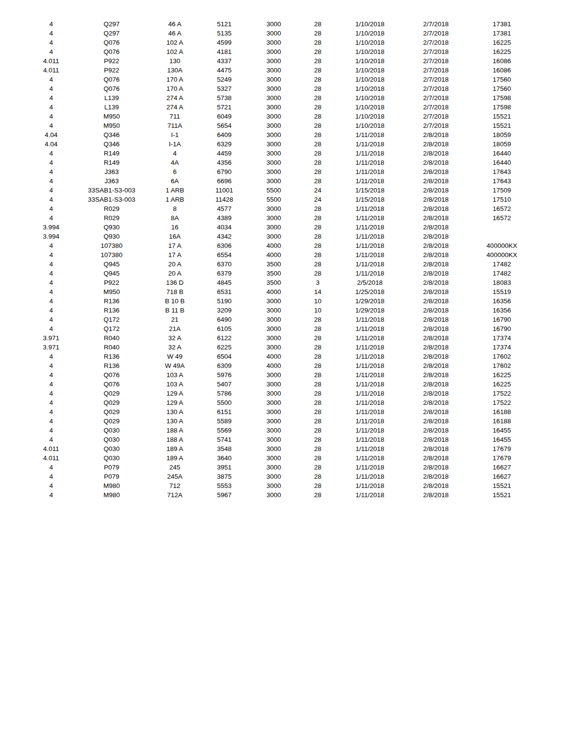| 4 | Q297 | 46 A | 5121 | 3000 | 28 | 1/10/2018 | 2/7/2018 | 17381 |
| 4 | Q297 | 46 A | 5135 | 3000 | 28 | 1/10/2018 | 2/7/2018 | 17381 |
| 4 | Q076 | 102 A | 4599 | 3000 | 28 | 1/10/2018 | 2/7/2018 | 16225 |
| 4 | Q076 | 102 A | 4181 | 3000 | 28 | 1/10/2018 | 2/7/2018 | 16225 |
| 4.011 | P922 | 130 | 4337 | 3000 | 28 | 1/10/2018 | 2/7/2018 | 16086 |
| 4.011 | P922 | 130A | 4475 | 3000 | 28 | 1/10/2018 | 2/7/2018 | 16086 |
| 4 | Q076 | 170 A | 5249 | 3000 | 28 | 1/10/2018 | 2/7/2018 | 17560 |
| 4 | Q076 | 170 A | 5327 | 3000 | 28 | 1/10/2018 | 2/7/2018 | 17560 |
| 4 | L139 | 274 A | 5738 | 3000 | 28 | 1/10/2018 | 2/7/2018 | 17598 |
| 4 | L139 | 274 A | 5721 | 3000 | 28 | 1/10/2018 | 2/7/2018 | 17598 |
| 4 | M950 | 711 | 6049 | 3000 | 28 | 1/10/2018 | 2/7/2018 | 15521 |
| 4 | M950 | 711A | 5654 | 3000 | 28 | 1/10/2018 | 2/7/2018 | 15521 |
| 4.04 | Q346 | I-1 | 6409 | 3000 | 28 | 1/11/2018 | 2/8/2018 | 18059 |
| 4.04 | Q346 | I-1A | 6329 | 3000 | 28 | 1/11/2018 | 2/8/2018 | 18059 |
| 4 | R149 | 4 | 4459 | 3000 | 28 | 1/11/2018 | 2/8/2018 | 16440 |
| 4 | R149 | 4A | 4356 | 3000 | 28 | 1/11/2018 | 2/8/2018 | 16440 |
| 4 | J363 | 6 | 6790 | 3000 | 28 | 1/11/2018 | 2/8/2018 | 17643 |
| 4 | J363 | 6A | 6696 | 3000 | 28 | 1/11/2018 | 2/8/2018 | 17643 |
| 4 | 33SAB1-S3-003 | 1 ARB | 11001 | 5500 | 24 | 1/15/2018 | 2/8/2018 | 17509 |
| 4 | 33SAB1-S3-003 | 1 ARB | 11428 | 5500 | 24 | 1/15/2018 | 2/8/2018 | 17510 |
| 4 | R029 | 8 | 4577 | 3000 | 28 | 1/11/2018 | 2/8/2018 | 16572 |
| 4 | R029 | 8A | 4389 | 3000 | 28 | 1/11/2018 | 2/8/2018 | 16572 |
| 3.994 | Q930 | 16 | 4034 | 3000 | 28 | 1/11/2018 | 2/8/2018 | |
| 3.994 | Q930 | 16A | 4342 | 3000 | 28 | 1/11/2018 | 2/8/2018 | |
| 4 | 107380 | 17 A | 6306 | 4000 | 28 | 1/11/2018 | 2/8/2018 | 400000KX |
| 4 | 107380 | 17 A | 6554 | 4000 | 28 | 1/11/2018 | 2/8/2018 | 400000KX |
| 4 | Q945 | 20 A | 6370 | 3500 | 28 | 1/11/2018 | 2/8/2018 | 17482 |
| 4 | Q945 | 20 A | 6379 | 3500 | 28 | 1/11/2018 | 2/8/2018 | 17482 |
| 4 | P922 | 136 D | 4845 | 3500 | 3 | 2/5/2018 | 2/8/2018 | 18083 |
| 4 | M950 | 718 B | 6531 | 4000 | 14 | 1/25/2018 | 2/8/2018 | 15519 |
| 4 | R136 | B 10 B | 5190 | 3000 | 10 | 1/29/2018 | 2/8/2018 | 16356 |
| 4 | R136 | B 11 B | 3209 | 3000 | 10 | 1/29/2018 | 2/8/2018 | 16356 |
| 4 | Q172 | 21 | 6490 | 3000 | 28 | 1/11/2018 | 2/8/2018 | 16790 |
| 4 | Q172 | 21A | 6105 | 3000 | 28 | 1/11/2018 | 2/8/2018 | 16790 |
| 3.971 | R040 | 32 A | 6122 | 3000 | 28 | 1/11/2018 | 2/8/2018 | 17374 |
| 3.971 | R040 | 32 A | 6225 | 3000 | 28 | 1/11/2018 | 2/8/2018 | 17374 |
| 4 | R136 | W 49 | 6504 | 4000 | 28 | 1/11/2018 | 2/8/2018 | 17602 |
| 4 | R136 | W 49A | 6309 | 4000 | 28 | 1/11/2018 | 2/8/2018 | 17602 |
| 4 | Q076 | 103 A | 5976 | 3000 | 28 | 1/11/2018 | 2/8/2018 | 16225 |
| 4 | Q076 | 103 A | 5407 | 3000 | 28 | 1/11/2018 | 2/8/2018 | 16225 |
| 4 | Q029 | 129 A | 5786 | 3000 | 28 | 1/11/2018 | 2/8/2018 | 17522 |
| 4 | Q029 | 129 A | 5500 | 3000 | 28 | 1/11/2018 | 2/8/2018 | 17522 |
| 4 | Q029 | 130 A | 6151 | 3000 | 28 | 1/11/2018 | 2/8/2018 | 16188 |
| 4 | Q029 | 130 A | 5589 | 3000 | 28 | 1/11/2018 | 2/8/2018 | 16188 |
| 4 | Q030 | 188 A | 5569 | 3000 | 28 | 1/11/2018 | 2/8/2018 | 16455 |
| 4 | Q030 | 188 A | 5741 | 3000 | 28 | 1/11/2018 | 2/8/2018 | 16455 |
| 4.011 | Q030 | 189 A | 3548 | 3000 | 28 | 1/11/2018 | 2/8/2018 | 17679 |
| 4.011 | Q030 | 189 A | 3640 | 3000 | 28 | 1/11/2018 | 2/8/2018 | 17679 |
| 4 | P079 | 245 | 3951 | 3000 | 28 | 1/11/2018 | 2/8/2018 | 16627 |
| 4 | P079 | 245A | 3875 | 3000 | 28 | 1/11/2018 | 2/8/2018 | 16627 |
| 4 | M980 | 712 | 5553 | 3000 | 28 | 1/11/2018 | 2/8/2018 | 15521 |
| 4 | M980 | 712A | 5967 | 3000 | 28 | 1/11/2018 | 2/8/2018 | 15521 |